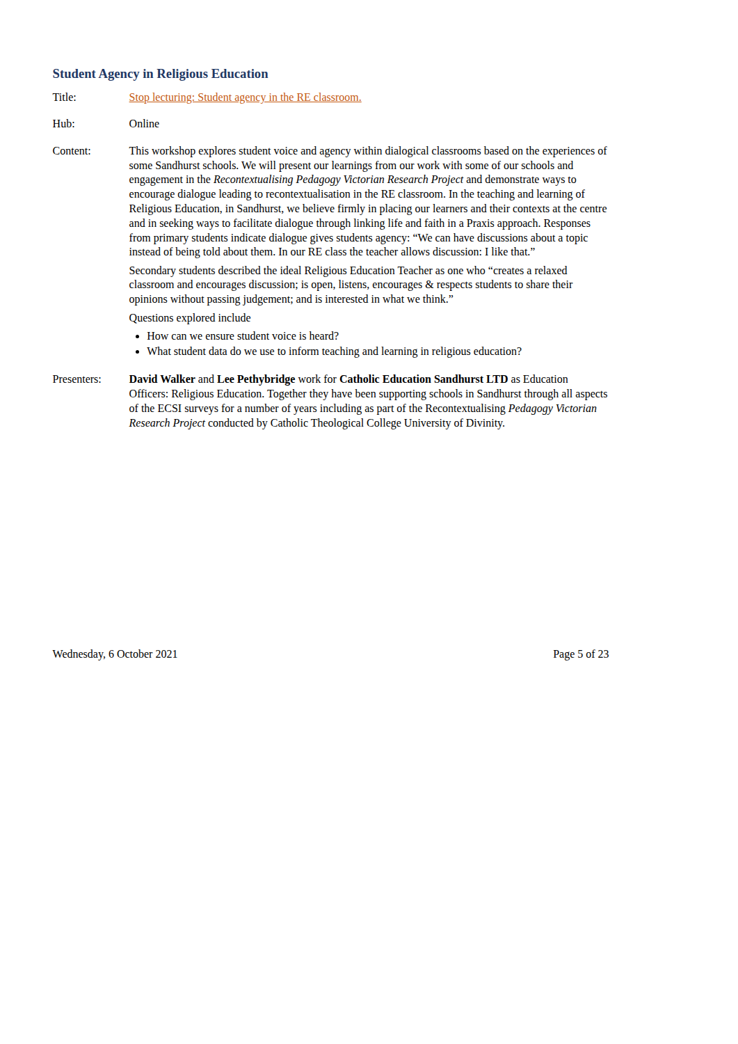Student Agency in Religious Education
| Title: | Stop lecturing: Student agency in the RE classroom. |
| Hub: | Online |
| Content: | This workshop explores student voice and agency within dialogical classrooms based on the experiences of some Sandhurst schools. We will present our learnings from our work with some of our schools and engagement in the Recontextualising Pedagogy Victorian Research Project and demonstrate ways to encourage dialogue leading to recontextualisation in the RE classroom. In the teaching and learning of Religious Education, in Sandhurst, we believe firmly in placing our learners and their contexts at the centre and in seeking ways to facilitate dialogue through linking life and faith in a Praxis approach. Responses from primary students indicate dialogue gives students agency: “We can have discussions about a topic instead of being told about them. In our RE class the teacher allows discussion: I like that.” Secondary students described the ideal Religious Education Teacher as one who “creates a relaxed classroom and encourages discussion; is open, listens, encourages & respects students to share their opinions without passing judgement; and is interested in what we think.” Questions explored include How can we ensure student voice is heard? What student data do we use to inform teaching and learning in religious education? |
| Presenters: | David Walker and Lee Pethybridge work for Catholic Education Sandhurst LTD as Education Officers: Religious Education. Together they have been supporting schools in Sandhurst through all aspects of the ECSI surveys for a number of years including as part of the Recontextualising Pedagogy Victorian Research Project conducted by Catholic Theological College University of Divinity. |
Wednesday, 6 October 2021 Page 5 of 23